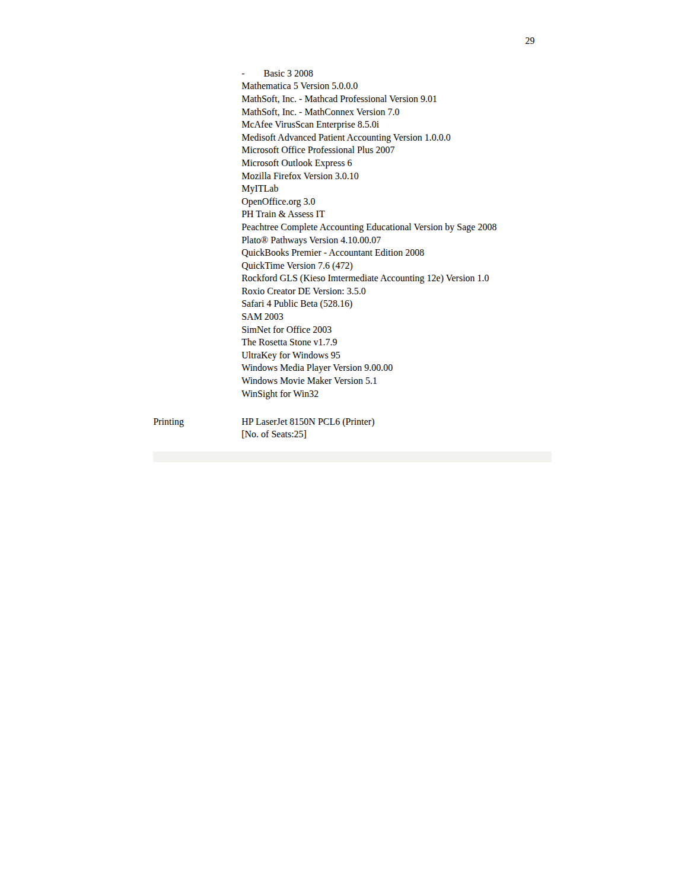29
- Basic 3 2008
Mathematica 5 Version 5.0.0.0
MathSoft, Inc. - Mathcad Professional Version 9.01
MathSoft, Inc. - MathConnex Version 7.0
McAfee VirusScan Enterprise 8.5.0i
Medisoft Advanced Patient Accounting Version 1.0.0.0
Microsoft Office Professional Plus 2007
Microsoft Outlook Express 6
Mozilla Firefox Version 3.0.10
MyITLab
OpenOffice.org 3.0
PH Train & Assess IT
Peachtree Complete Accounting Educational Version by Sage 2008
Plato® Pathways Version 4.10.00.07
QuickBooks Premier - Accountant Edition 2008
QuickTime Version 7.6 (472)
Rockford GLS (Kieso Imtermediate Accounting 12e) Version 1.0
Roxio Creator DE Version: 3.5.0
Safari 4 Public Beta (528.16)
SAM 2003
SimNet for Office 2003
The Rosetta Stone v1.7.9
UltraKey for Windows 95
Windows Media Player Version 9.00.00
Windows Movie Maker Version 5.1
WinSight for Win32
Printing
HP LaserJet 8150N PCL6 (Printer)
[No. of Seats:25]